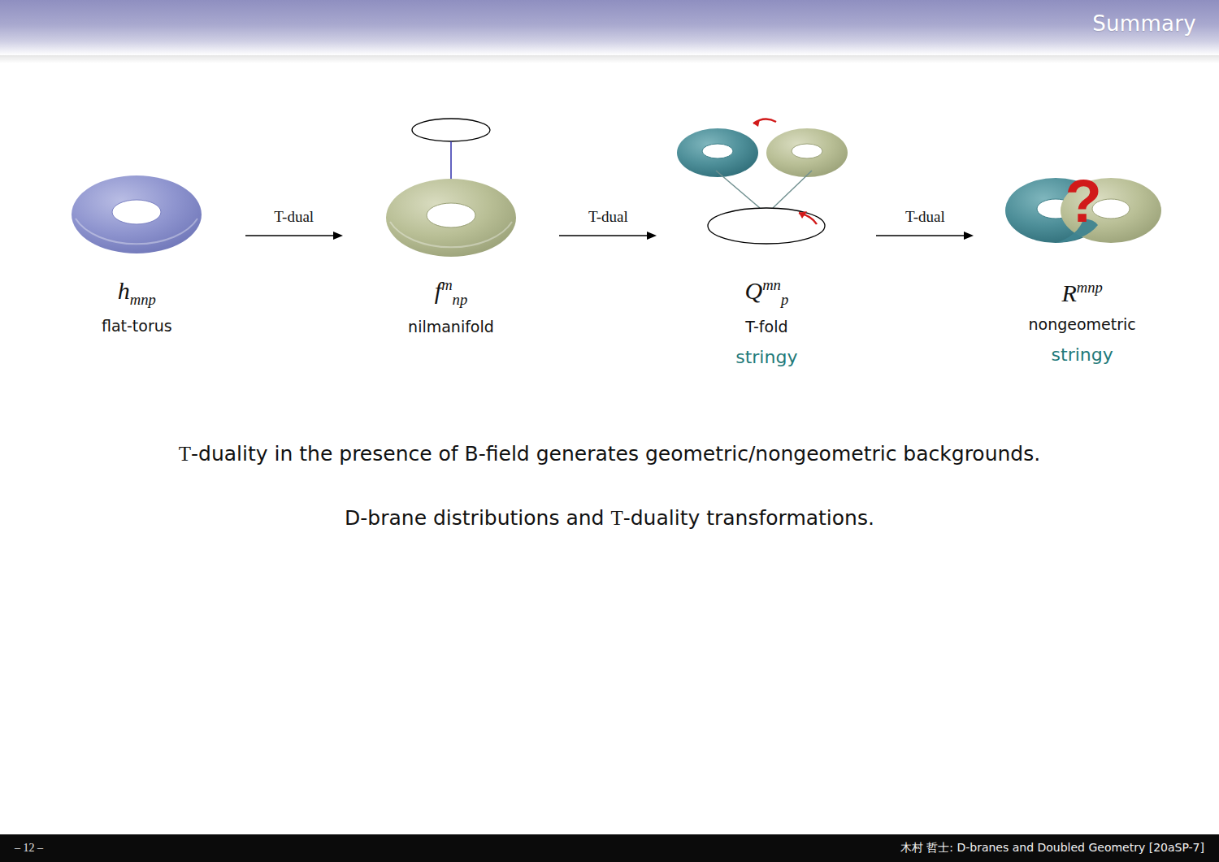Summary
hmnp
flat-torus
stringy
T-dual
fmnp
nilmanifold
stringy
T-dual
Qmnp
T-fold
stringy
T-dual
?
Rmnp
nongeometric
stringy
T-duality in the presence of B-field generates geometric/nongeometric backgrounds.
D-brane distributions and T-duality transformations.
– 12 –
木村 哲士: D-branes and Doubled Geometry [20aSP-7]